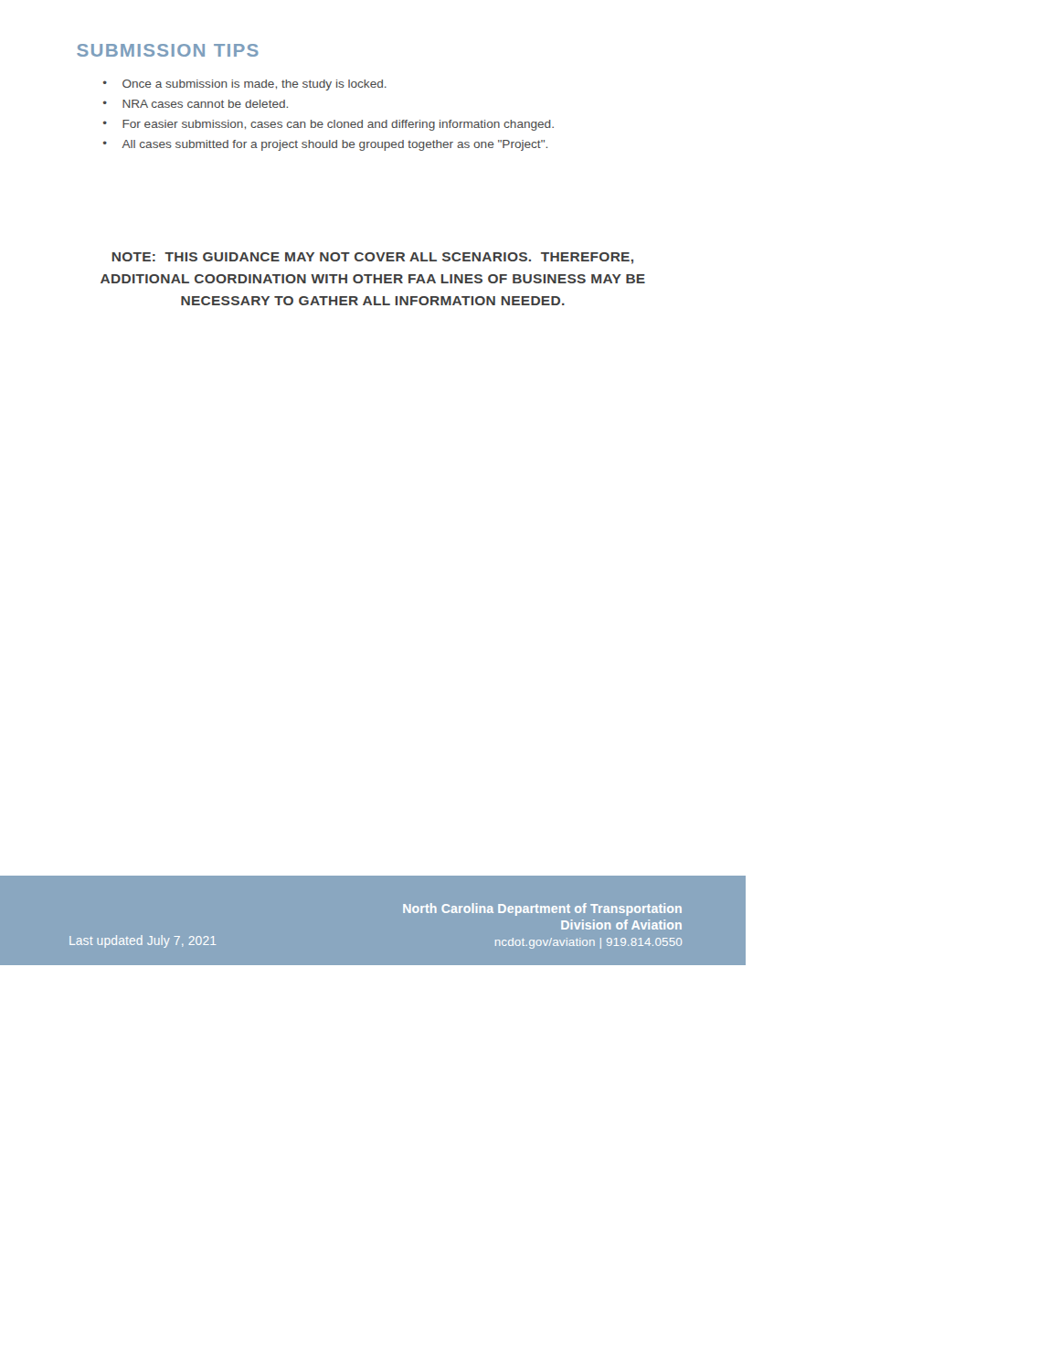Submission Tips
Once a submission is made, the study is locked.
NRA cases cannot be deleted.
For easier submission, cases can be cloned and differing information changed.
All cases submitted for a project should be grouped together as one "Project".
NOTE: THIS GUIDANCE MAY NOT COVER ALL SCENARIOS. THEREFORE, ADDITIONAL COORDINATION WITH OTHER FAA LINES OF BUSINESS MAY BE NECESSARY TO GATHER ALL INFORMATION NEEDED.
Last updated July 7, 2021
North Carolina Department of Transportation
Division of Aviation
ncdot.gov/aviation | 919.814.0550